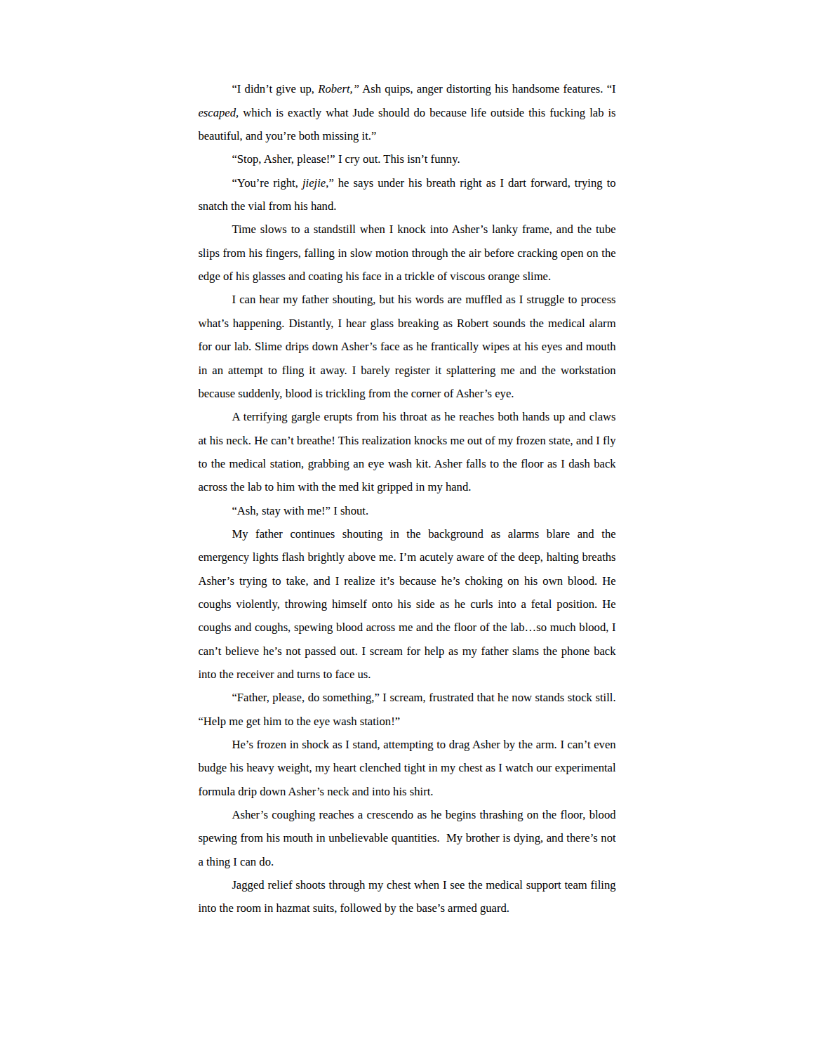“I didn’t give up, Robert,” Ash quips, anger distorting his handsome features. “I escaped, which is exactly what Jude should do because life outside this fucking lab is beautiful, and you’re both missing it.”
“Stop, Asher, please!” I cry out. This isn’t funny.
“You’re right, jiejie,” he says under his breath right as I dart forward, trying to snatch the vial from his hand.
Time slows to a standstill when I knock into Asher’s lanky frame, and the tube slips from his fingers, falling in slow motion through the air before cracking open on the edge of his glasses and coating his face in a trickle of viscous orange slime.
I can hear my father shouting, but his words are muffled as I struggle to process what’s happening. Distantly, I hear glass breaking as Robert sounds the medical alarm for our lab. Slime drips down Asher’s face as he frantically wipes at his eyes and mouth in an attempt to fling it away. I barely register it splattering me and the workstation because suddenly, blood is trickling from the corner of Asher’s eye.
A terrifying gargle erupts from his throat as he reaches both hands up and claws at his neck. He can’t breathe! This realization knocks me out of my frozen state, and I fly to the medical station, grabbing an eye wash kit. Asher falls to the floor as I dash back across the lab to him with the med kit gripped in my hand.
“Ash, stay with me!” I shout.
My father continues shouting in the background as alarms blare and the emergency lights flash brightly above me. I’m acutely aware of the deep, halting breaths Asher’s trying to take, and I realize it’s because he’s choking on his own blood. He coughs violently, throwing himself onto his side as he curls into a fetal position. He coughs and coughs, spewing blood across me and the floor of the lab…so much blood, I can’t believe he’s not passed out. I scream for help as my father slams the phone back into the receiver and turns to face us.
“Father, please, do something,” I scream, frustrated that he now stands stock still. “Help me get him to the eye wash station!”
He’s frozen in shock as I stand, attempting to drag Asher by the arm. I can’t even budge his heavy weight, my heart clenched tight in my chest as I watch our experimental formula drip down Asher’s neck and into his shirt.
Asher’s coughing reaches a crescendo as he begins thrashing on the floor, blood spewing from his mouth in unbelievable quantities. My brother is dying, and there’s not a thing I can do.
Jagged relief shoots through my chest when I see the medical support team filing into the room in hazmat suits, followed by the base’s armed guard.